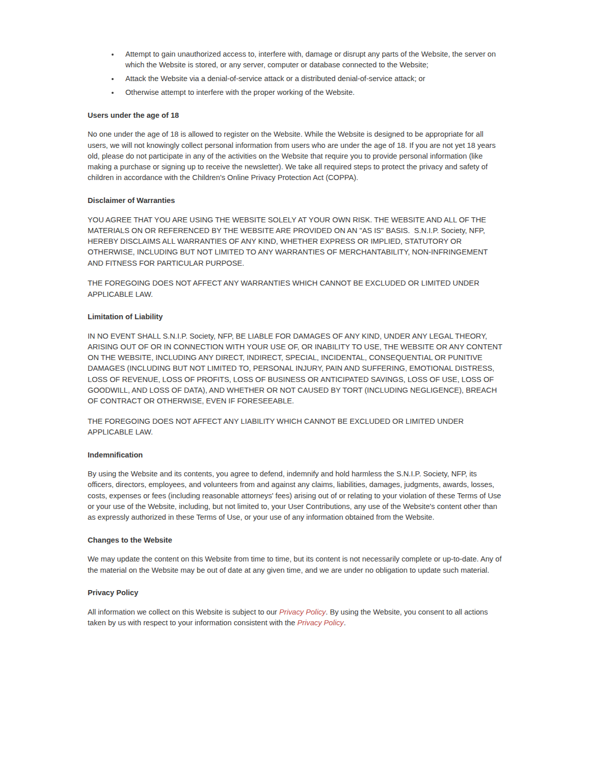Attempt to gain unauthorized access to, interfere with, damage or disrupt any parts of the Website, the server on which the Website is stored, or any server, computer or database connected to the Website;
Attack the Website via a denial-of-service attack or a distributed denial-of-service attack; or
Otherwise attempt to interfere with the proper working of the Website.
Users under the age of 18
No one under the age of 18 is allowed to register on the Website. While the Website is designed to be appropriate for all users, we will not knowingly collect personal information from users who are under the age of 18. If you are not yet 18 years old, please do not participate in any of the activities on the Website that require you to provide personal information (like making a purchase or signing up to receive the newsletter). We take all required steps to protect the privacy and safety of children in accordance with the Children's Online Privacy Protection Act (COPPA).
Disclaimer of Warranties
YOU AGREE THAT YOU ARE USING THE WEBSITE SOLELY AT YOUR OWN RISK. THE WEBSITE AND ALL OF THE MATERIALS ON OR REFERENCED BY THE WEBSITE ARE PROVIDED ON AN "AS IS" BASIS. S.N.I.P. Society, NFP, HEREBY DISCLAIMS ALL WARRANTIES OF ANY KIND, WHETHER EXPRESS OR IMPLIED, STATUTORY OR OTHERWISE, INCLUDING BUT NOT LIMITED TO ANY WARRANTIES OF MERCHANTABILITY, NON-INFRINGEMENT AND FITNESS FOR PARTICULAR PURPOSE.
THE FOREGOING DOES NOT AFFECT ANY WARRANTIES WHICH CANNOT BE EXCLUDED OR LIMITED UNDER APPLICABLE LAW.
Limitation of Liability
IN NO EVENT SHALL S.N.I.P. Society, NFP, BE LIABLE FOR DAMAGES OF ANY KIND, UNDER ANY LEGAL THEORY, ARISING OUT OF OR IN CONNECTION WITH YOUR USE OF, OR INABILITY TO USE, THE WEBSITE OR ANY CONTENT ON THE WEBSITE, INCLUDING ANY DIRECT, INDIRECT, SPECIAL, INCIDENTAL, CONSEQUENTIAL OR PUNITIVE DAMAGES (INCLUDING BUT NOT LIMITED TO, PERSONAL INJURY, PAIN AND SUFFERING, EMOTIONAL DISTRESS, LOSS OF REVENUE, LOSS OF PROFITS, LOSS OF BUSINESS OR ANTICIPATED SAVINGS, LOSS OF USE, LOSS OF GOODWILL, AND LOSS OF DATA), AND WHETHER OR NOT CAUSED BY TORT (INCLUDING NEGLIGENCE), BREACH OF CONTRACT OR OTHERWISE, EVEN IF FORESEEABLE.
THE FOREGOING DOES NOT AFFECT ANY LIABILITY WHICH CANNOT BE EXCLUDED OR LIMITED UNDER APPLICABLE LAW.
Indemnification
By using the Website and its contents, you agree to defend, indemnify and hold harmless the S.N.I.P. Society, NFP, its officers, directors, employees, and volunteers from and against any claims, liabilities, damages, judgments, awards, losses, costs, expenses or fees (including reasonable attorneys' fees) arising out of or relating to your violation of these Terms of Use or your use of the Website, including, but not limited to, your User Contributions, any use of the Website's content other than as expressly authorized in these Terms of Use, or your use of any information obtained from the Website.
Changes to the Website
We may update the content on this Website from time to time, but its content is not necessarily complete or up-to-date. Any of the material on the Website may be out of date at any given time, and we are under no obligation to update such material.
Privacy Policy
All information we collect on this Website is subject to our Privacy Policy. By using the Website, you consent to all actions taken by us with respect to your information consistent with the Privacy Policy.